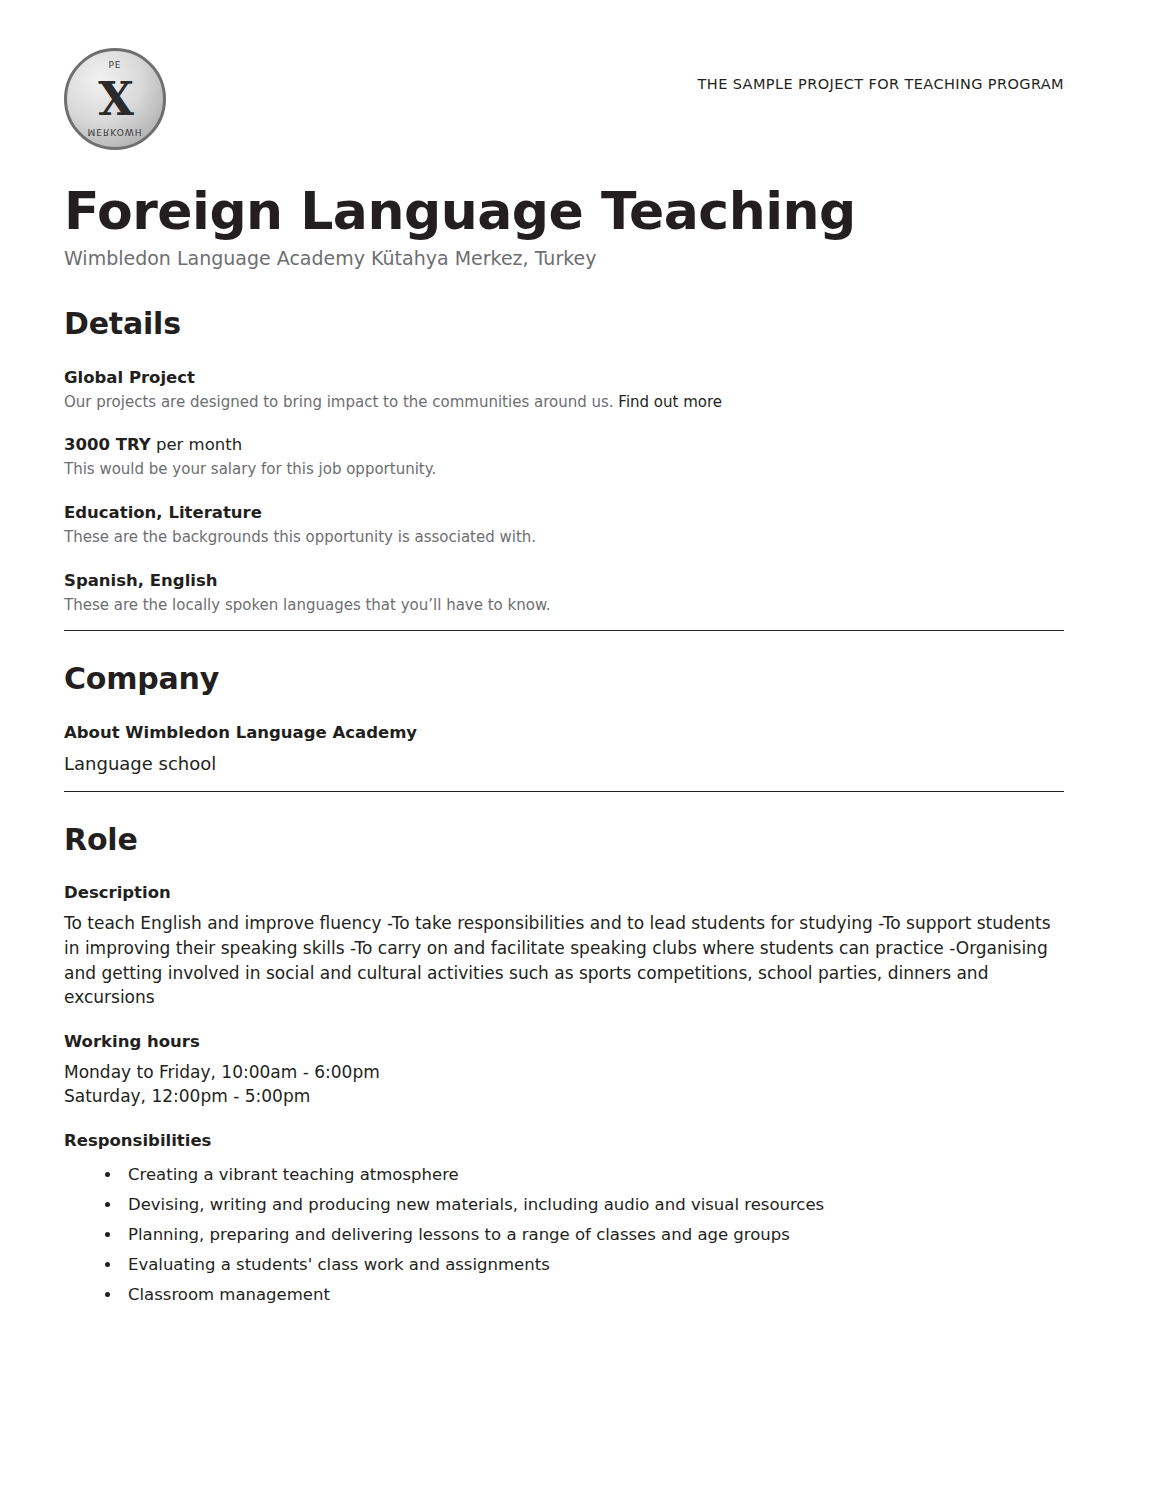MERKOWH
The Sample Project for Teaching Program
Foreign Language Teaching
Wimbledon Language Academy Kütahya Merkez, Turkey
Details
Global Project
Our projects are designed to bring impact to the communities around us. Find out more
3000 TRY per month
This would be your salary for this job opportunity.
Education, Literature
These are the backgrounds this opportunity is associated with.
Spanish, English
These are the locally spoken languages that you’ll have to know.
Company
About Wimbledon Language Academy
Language school
Role
Description
To teach English and improve fluency -To take responsibilities and to lead students for studying -To support students in improving their speaking skills -To carry on and facilitate speaking clubs where students can practice -Organising and getting involved in social and cultural activities such as sports competitions, school parties, dinners and excursions
Working hours
Monday to Friday, 10:00am - 6:00pm
Saturday, 12:00pm - 5:00pm
Responsibilities
Creating a vibrant teaching atmosphere
Devising, writing and producing new materials, including audio and visual resources
Planning, preparing and delivering lessons to a range of classes and age groups
Evaluating a students' class work and assignments
Classroom management